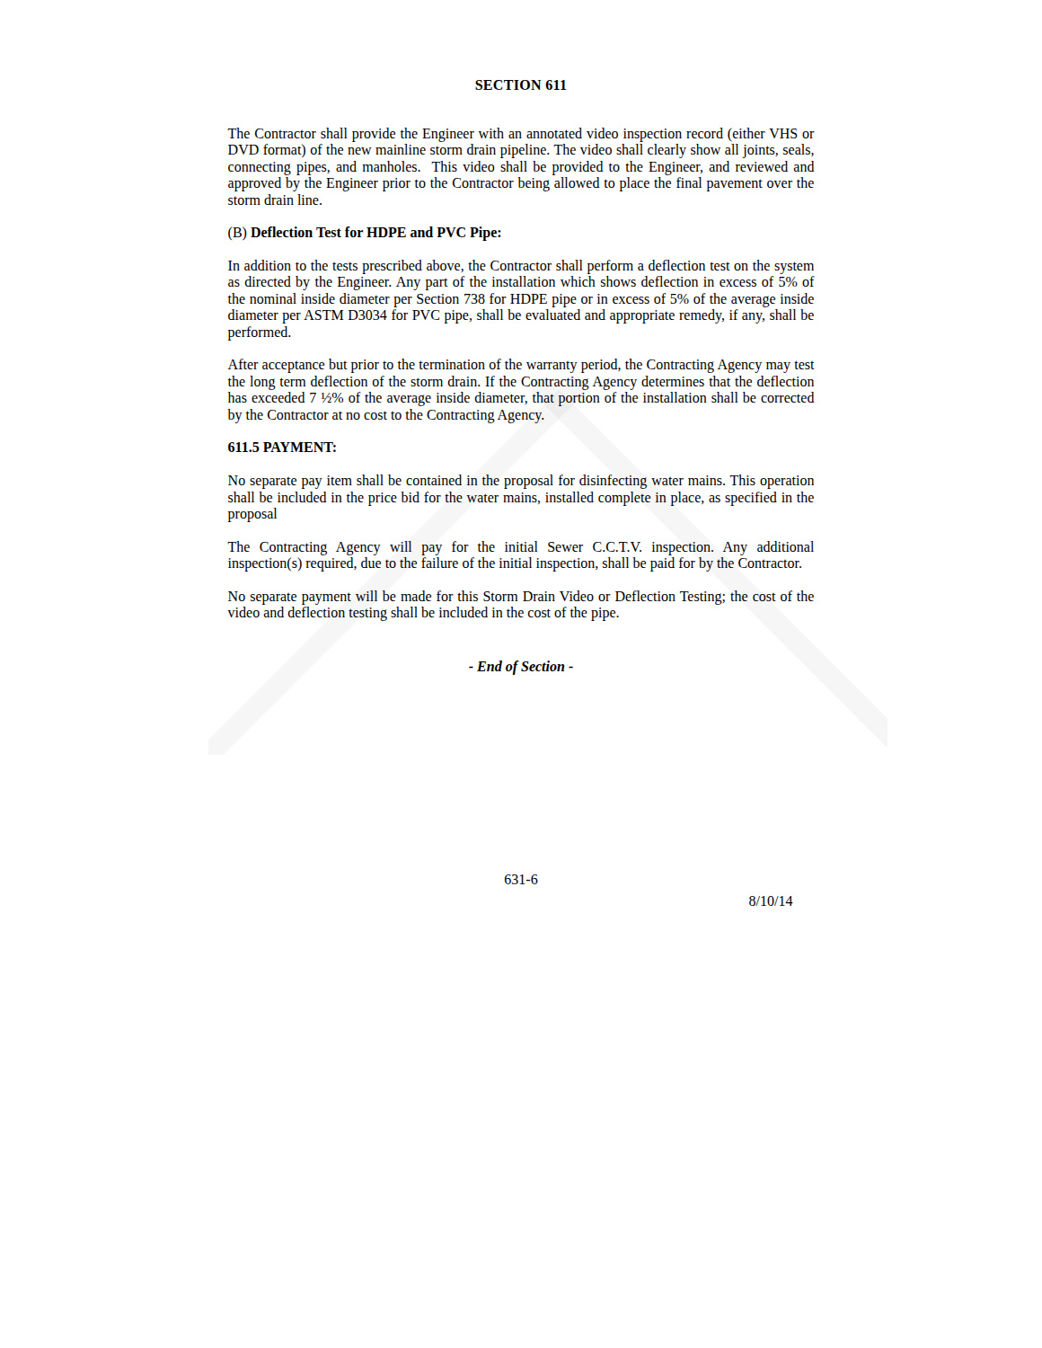SECTION 611
The Contractor shall provide the Engineer with an annotated video inspection record (either VHS or DVD format) of the new mainline storm drain pipeline. The video shall clearly show all joints, seals, connecting pipes, and manholes. This video shall be provided to the Engineer, and reviewed and approved by the Engineer prior to the Contractor being allowed to place the final pavement over the storm drain line.
(B) Deflection Test for HDPE and PVC Pipe:
In addition to the tests prescribed above, the Contractor shall perform a deflection test on the system as directed by the Engineer. Any part of the installation which shows deflection in excess of 5% of the nominal inside diameter per Section 738 for HDPE pipe or in excess of 5% of the average inside diameter per ASTM D3034 for PVC pipe, shall be evaluated and appropriate remedy, if any, shall be performed.
After acceptance but prior to the termination of the warranty period, the Contracting Agency may test the long term deflection of the storm drain. If the Contracting Agency determines that the deflection has exceeded 7 ½% of the average inside diameter, that portion of the installation shall be corrected by the Contractor at no cost to the Contracting Agency.
611.5 PAYMENT:
No separate pay item shall be contained in the proposal for disinfecting water mains. This operation shall be included in the price bid for the water mains, installed complete in place, as specified in the proposal
The Contracting Agency will pay for the initial Sewer C.C.T.V. inspection. Any additional inspection(s) required, due to the failure of the initial inspection, shall be paid for by the Contractor.
No separate payment will be made for this Storm Drain Video or Deflection Testing; the cost of the video and deflection testing shall be included in the cost of the pipe.
- End of Section -
631-6
8/10/14